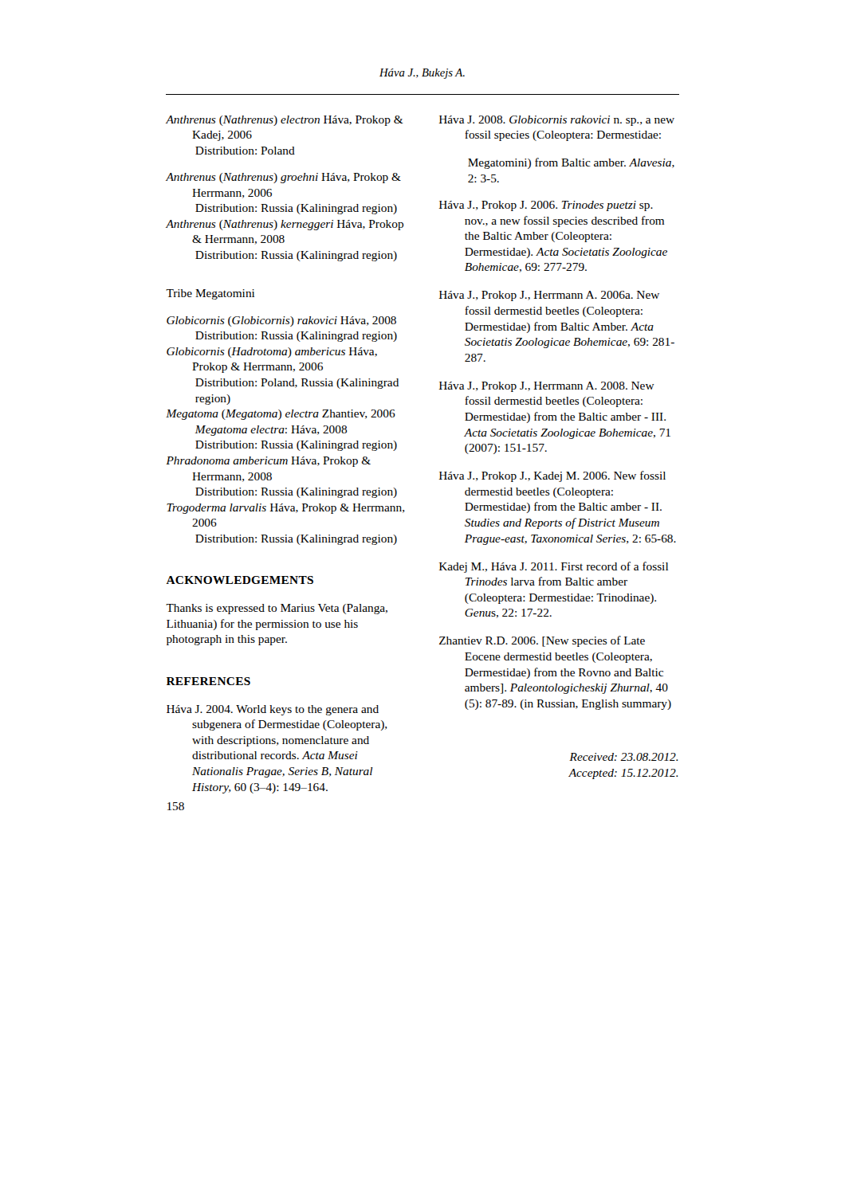Háva J., Bukejs A.
Anthrenus (Nathrenus) electron Háva, Prokop & Kadej, 2006
Distribution: Poland
Anthrenus (Nathrenus) groehni Háva, Prokop & Herrmann, 2006
Distribution: Russia (Kaliningrad region)
Anthrenus (Nathrenus) kerneggeri Háva, Prokop & Herrmann, 2008
Distribution: Russia (Kaliningrad region)
Tribe Megatomini
Globicornis (Globicornis) rakovici Háva, 2008
Distribution: Russia (Kaliningrad region)
Globicornis (Hadrotoma) ambericus Háva, Prokop & Herrmann, 2006
Distribution: Poland, Russia (Kaliningrad region)
Megatoma (Megatoma) electra Zhantiev, 2006
Megatoma electra: Háva, 2008
Distribution: Russia (Kaliningrad region)
Phradonoma ambericum Háva, Prokop & Herrmann, 2008
Distribution: Russia (Kaliningrad region)
Trogoderma larvalis Háva, Prokop & Herrmann, 2006
Distribution: Russia (Kaliningrad region)
Acknowledgements
Thanks is expressed to Marius Veta (Palanga, Lithuania) for the permission to use his photograph in this paper.
References
Háva J. 2004. World keys to the genera and subgenera of Dermestidae (Coleoptera), with descriptions, nomenclature and distributional records. Acta Musei Nationalis Pragae, Series B, Natural History, 60 (3–4): 149–164.
Háva J. 2008. Globicornis rakovici n. sp., a new fossil species (Coleoptera: Dermestidae:
Megatomini) from Baltic amber. Alavesia, 2: 3-5.
Háva J., Prokop J. 2006. Trinodes puetzi sp. nov., a new fossil species described from the Baltic Amber (Coleoptera: Dermestidae). Acta Societatis Zoologicae Bohemicae, 69: 277-279.
Háva J., Prokop J., Herrmann A. 2006a. New fossil dermestid beetles (Coleoptera: Dermestidae) from Baltic Amber. Acta Societatis Zoologicae Bohemicae, 69: 281-287.
Háva J., Prokop J., Herrmann A. 2008. New fossil dermestid beetles (Coleoptera: Dermestidae) from the Baltic amber - III. Acta Societatis Zoologicae Bohemicae, 71 (2007): 151-157.
Háva J., Prokop J., Kadej M. 2006. New fossil dermestid beetles (Coleoptera: Dermestidae) from the Baltic amber - II. Studies and Reports of District Museum Prague-east, Taxonomical Series, 2: 65-68.
Kadej M., Háva J. 2011. First record of a fossil Trinodes larva from Baltic amber (Coleoptera: Dermestidae: Trinodinae). Genus, 22: 17-22.
Zhantiev R.D. 2006. [New species of Late Eocene dermestid beetles (Coleoptera, Dermestidae) from the Rovno and Baltic ambers]. Paleontologicheskij Zhurnal, 40 (5): 87-89. (in Russian, English summary)
Received: 23.08.2012.
Accepted: 15.12.2012.
158